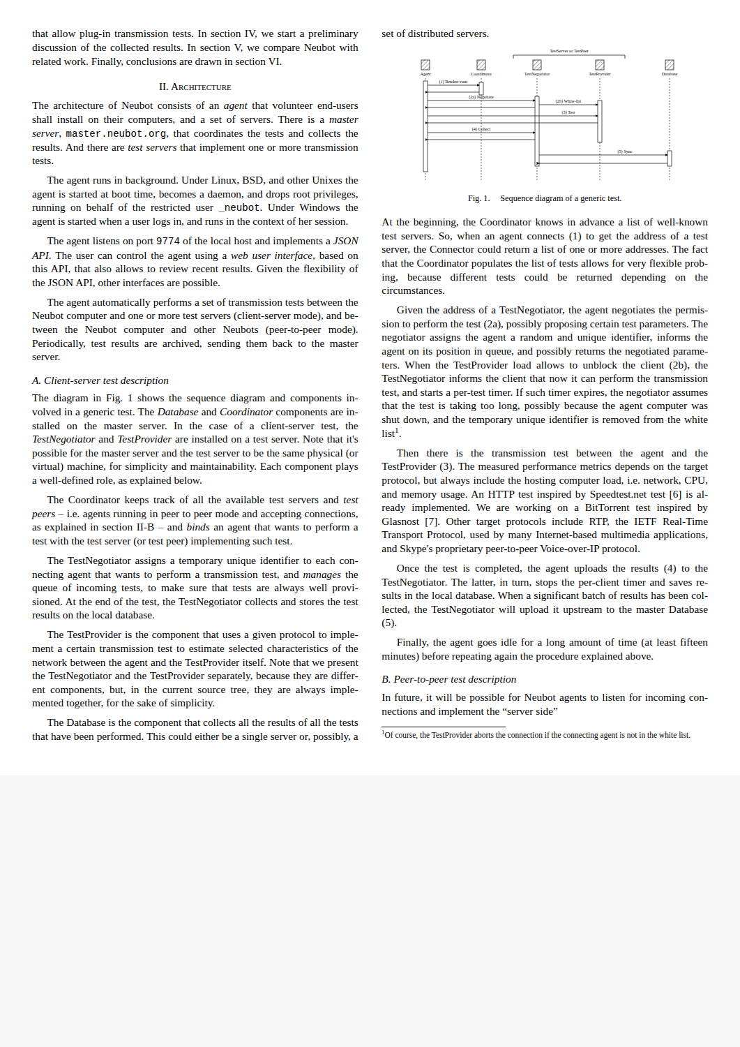that allow plug-in transmission tests. In section IV, we start a preliminary discussion of the collected results. In section V, we compare Neubot with related work. Finally, conclusions are drawn in section VI.
II. Architecture
The architecture of Neubot consists of an agent that volunteer end-users shall install on their computers, and a set of servers. There is a master server, master.neubot.org, that coordinates the tests and collects the results. And there are test servers that implement one or more transmission tests.
The agent runs in background. Under Linux, BSD, and other Unixes the agent is started at boot time, becomes a daemon, and drops root privileges, running on behalf of the restricted user _neubot. Under Windows the agent is started when a user logs in, and runs in the context of her session.
The agent listens on port 9774 of the local host and implements a JSON API. The user can control the agent using a web user interface, based on this API, that also allows to review recent results. Given the flexibility of the JSON API, other interfaces are possible.
The agent automatically performs a set of transmission tests between the Neubot computer and one or more test servers (client-server mode), and between the Neubot computer and other Neubots (peer-to-peer mode). Periodically, test results are archived, sending them back to the master server.
A. Client-server test description
The diagram in Fig. 1 shows the sequence diagram and components involved in a generic test. The Database and Coordinator components are installed on the master server. In the case of a client-server test, the TestNegotiator and TestProvider are installed on a test server. Note that it's possible for the master server and the test server to be the same physical (or virtual) machine, for simplicity and maintainability. Each component plays a well-defined role, as explained below.
The Coordinator keeps track of all the available test servers and test peers – i.e. agents running in peer to peer mode and accepting connections, as explained in section II-B – and binds an agent that wants to perform a test with the test server (or test peer) implementing such test.
The TestNegotiator assigns a temporary unique identifier to each connecting agent that wants to perform a transmission test, and manages the queue of incoming tests, to make sure that tests are always well provisioned. At the end of the test, the TestNegotiator collects and stores the test results on the local database.
The TestProvider is the component that uses a given protocol to implement a certain transmission test to estimate selected characteristics of the network between the agent and the TestProvider itself. Note that we present the TestNegotiator and the TestProvider separately, because they are different components, but, in the current source tree, they are always implemented together, for the sake of simplicity.
The Database is the component that collects all the results of all the tests that have been performed. This could either be a single server or, possibly, a set of distributed servers.
TestServer or TestPeer Agent Coordinator TestNegotiator TestProvider Database (1) Rendez-vous (2a) Negotiate (2b) White-list (3) Test (4) Collect (5) Sync
Fig. 1. Sequence diagram of a generic test.
At the beginning, the Coordinator knows in advance a list of well-known test servers. So, when an agent connects (1) to get the address of a test server, the Connector could return a list of one or more addresses. The fact that the Coordinator populates the list of tests allows for very flexible probing, because different tests could be returned depending on the circumstances.
Given the address of a TestNegotiator, the agent negotiates the permission to perform the test (2a), possibly proposing certain test parameters. The negotiator assigns the agent a random and unique identifier, informs the agent on its position in queue, and possibly returns the negotiated parameters. When the TestProvider load allows to unblock the client (2b), the TestNegotiator informs the client that now it can perform the transmission test, and starts a per-test timer. If such timer expires, the negotiator assumes that the test is taking too long, possibly because the agent computer was shut down, and the temporary unique identifier is removed from the white list1.
Then there is the transmission test between the agent and the TestProvider (3). The measured performance metrics depends on the target protocol, but always include the hosting computer load, i.e. network, CPU, and memory usage. An HTTP test inspired by Speedtest.net test [6] is already implemented. We are working on a BitTorrent test inspired by Glasnost [7]. Other target protocols include RTP, the IETF Real-Time Transport Protocol, used by many Internet-based multimedia applications, and Skype's proprietary peer-to-peer Voice-over-IP protocol.
Once the test is completed, the agent uploads the results (4) to the TestNegotiator. The latter, in turn, stops the per-client timer and saves results in the local database. When a significant batch of results has been collected, the TestNegotiator will upload it upstream to the master Database (5).
Finally, the agent goes idle for a long amount of time (at least fifteen minutes) before repeating again the procedure explained above.
B. Peer-to-peer test description
In future, it will be possible for Neubot agents to listen for incoming connections and implement the “server side”
1Of course, the TestProvider aborts the connection if the connecting agent is not in the white list.